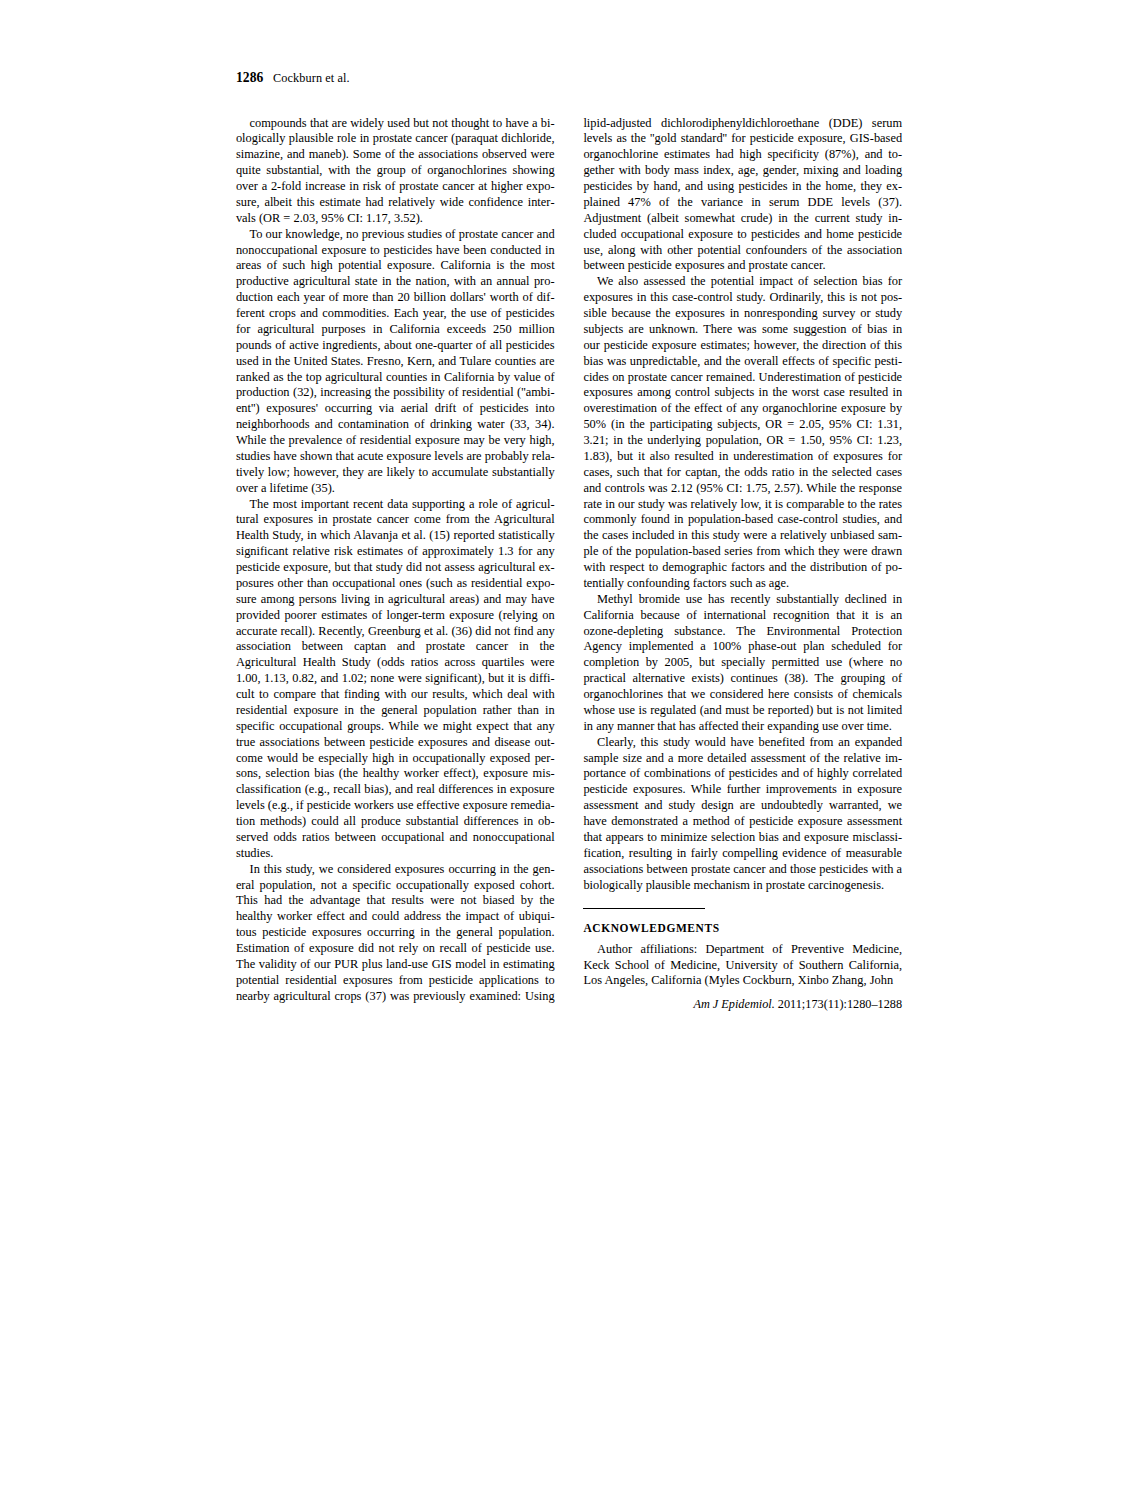1286 Cockburn et al.
compounds that are widely used but not thought to have a biologically plausible role in prostate cancer (paraquat dichloride, simazine, and maneb). Some of the associations observed were quite substantial, with the group of organochlorines showing over a 2-fold increase in risk of prostate cancer at higher exposure, albeit this estimate had relatively wide confidence intervals (OR = 2.03, 95% CI: 1.17, 3.52).
To our knowledge, no previous studies of prostate cancer and nonoccupational exposure to pesticides have been conducted in areas of such high potential exposure. California is the most productive agricultural state in the nation, with an annual production each year of more than 20 billion dollars' worth of different crops and commodities. Each year, the use of pesticides for agricultural purposes in California exceeds 250 million pounds of active ingredients, about one-quarter of all pesticides used in the United States. Fresno, Kern, and Tulare counties are ranked as the top agricultural counties in California by value of production (32), increasing the possibility of residential (''ambient'') exposures' occurring via aerial drift of pesticides into neighborhoods and contamination of drinking water (33, 34). While the prevalence of residential exposure may be very high, studies have shown that acute exposure levels are probably relatively low; however, they are likely to accumulate substantially over a lifetime (35).
The most important recent data supporting a role of agricultural exposures in prostate cancer come from the Agricultural Health Study, in which Alavanja et al. (15) reported statistically significant relative risk estimates of approximately 1.3 for any pesticide exposure, but that study did not assess agricultural exposures other than occupational ones (such as residential exposure among persons living in agricultural areas) and may have provided poorer estimates of longer-term exposure (relying on accurate recall). Recently, Greenburg et al. (36) did not find any association between captan and prostate cancer in the Agricultural Health Study (odds ratios across quartiles were 1.00, 1.13, 0.82, and 1.02; none were significant), but it is difficult to compare that finding with our results, which deal with residential exposure in the general population rather than in specific occupational groups. While we might expect that any true associations between pesticide exposures and disease outcome would be especially high in occupationally exposed persons, selection bias (the healthy worker effect), exposure misclassification (e.g., recall bias), and real differences in exposure levels (e.g., if pesticide workers use effective exposure remediation methods) could all produce substantial differences in observed odds ratios between occupational and nonoccupational studies.
In this study, we considered exposures occurring in the general population, not a specific occupationally exposed cohort. This had the advantage that results were not biased by the healthy worker effect and could address the impact of ubiquitous pesticide exposures occurring in the general population. Estimation of exposure did not rely on recall of pesticide use. The validity of our PUR plus land-use GIS model in estimating potential residential exposures from pesticide applications to nearby agricultural crops (37) was previously examined: Using lipid-adjusted dichlorodiphenyldichloroethane (DDE) serum levels as the ''gold standard'' for pesticide exposure, GIS-based organochlorine estimates had high specificity (87%), and together with body mass index, age, gender, mixing and loading pesticides by hand, and using pesticides in the home, they explained 47% of the variance in serum DDE levels (37). Adjustment (albeit somewhat crude) in the current study included occupational exposure to pesticides and home pesticide use, along with other potential confounders of the association between pesticide exposures and prostate cancer.
We also assessed the potential impact of selection bias for exposures in this case-control study. Ordinarily, this is not possible because the exposures in nonresponding survey or study subjects are unknown. There was some suggestion of bias in our pesticide exposure estimates; however, the direction of this bias was unpredictable, and the overall effects of specific pesticides on prostate cancer remained. Underestimation of pesticide exposures among control subjects in the worst case resulted in overestimation of the effect of any organochlorine exposure by 50% (in the participating subjects, OR = 2.05, 95% CI: 1.31, 3.21; in the underlying population, OR = 1.50, 95% CI: 1.23, 1.83), but it also resulted in underestimation of exposures for cases, such that for captan, the odds ratio in the selected cases and controls was 2.12 (95% CI: 1.75, 2.57). While the response rate in our study was relatively low, it is comparable to the rates commonly found in population-based case-control studies, and the cases included in this study were a relatively unbiased sample of the population-based series from which they were drawn with respect to demographic factors and the distribution of potentially confounding factors such as age.
Methyl bromide use has recently substantially declined in California because of international recognition that it is an ozone-depleting substance. The Environmental Protection Agency implemented a 100% phase-out plan scheduled for completion by 2005, but specially permitted use (where no practical alternative exists) continues (38). The grouping of organochlorines that we considered here consists of chemicals whose use is regulated (and must be reported) but is not limited in any manner that has affected their expanding use over time.
Clearly, this study would have benefited from an expanded sample size and a more detailed assessment of the relative importance of combinations of pesticides and of highly correlated pesticide exposures. While further improvements in exposure assessment and study design are undoubtedly warranted, we have demonstrated a method of pesticide exposure assessment that appears to minimize selection bias and exposure misclassification, resulting in fairly compelling evidence of measurable associations between prostate cancer and those pesticides with a biologically plausible mechanism in prostate carcinogenesis.
ACKNOWLEDGMENTS
Author affiliations: Department of Preventive Medicine, Keck School of Medicine, University of Southern California, Los Angeles, California (Myles Cockburn, Xinbo Zhang, John
Am J Epidemiol. 2011;173(11):1280–1288